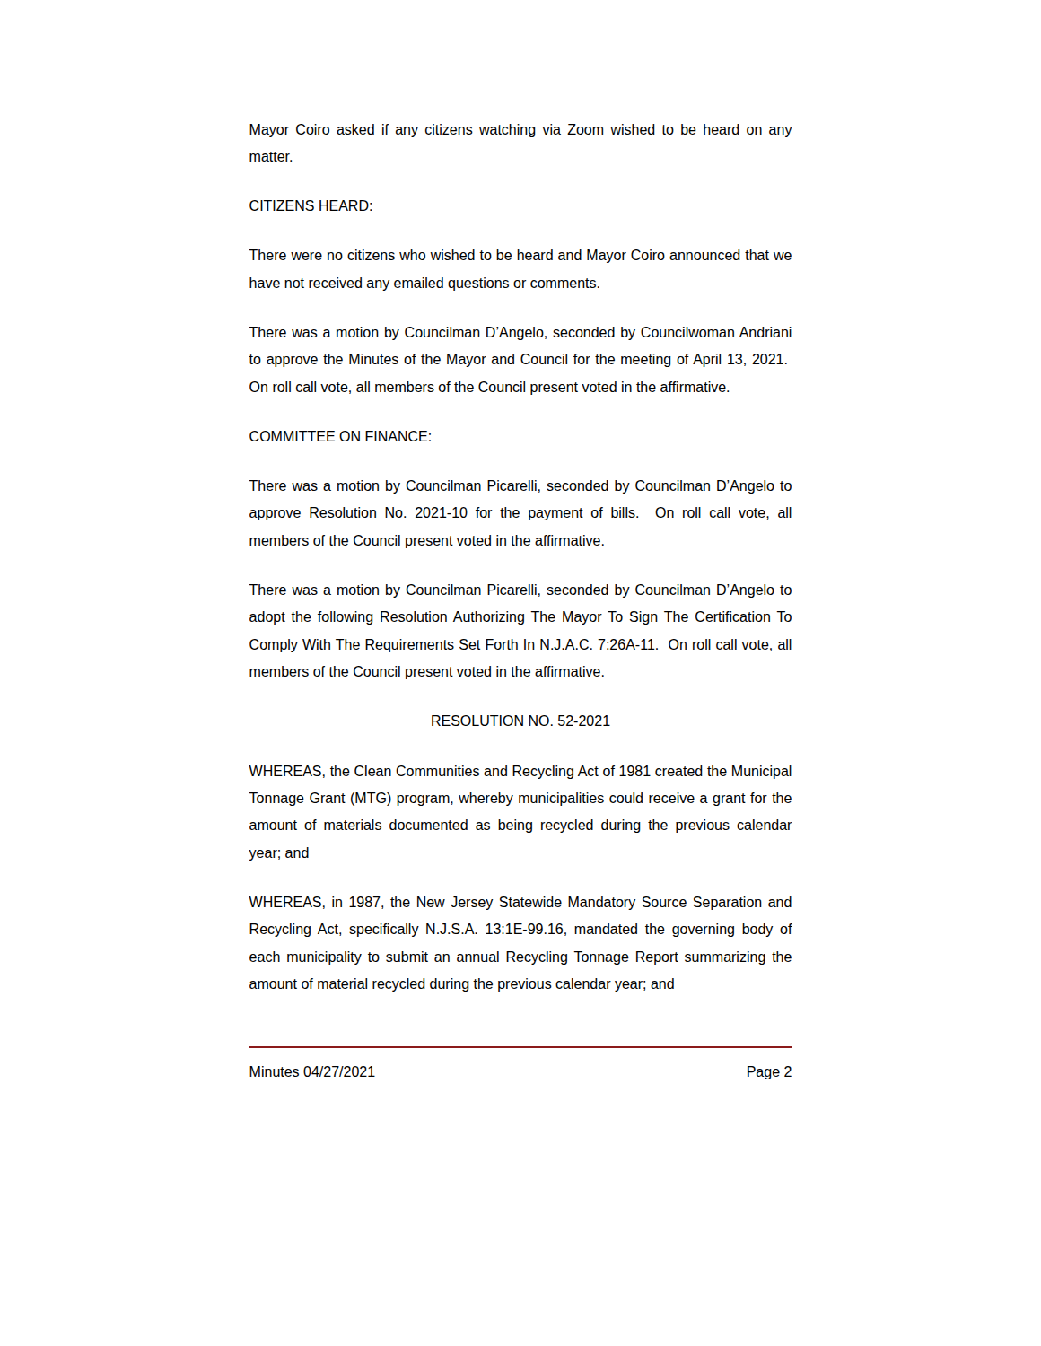Mayor Coiro asked if any citizens watching via Zoom wished to be heard on any matter.
CITIZENS HEARD:
There were no citizens who wished to be heard and Mayor Coiro announced that we have not received any emailed questions or comments.
There was a motion by Councilman D’Angelo, seconded by Councilwoman Andriani to approve the Minutes of the Mayor and Council for the meeting of April 13, 2021. On roll call vote, all members of the Council present voted in the affirmative.
COMMITTEE ON FINANCE:
There was a motion by Councilman Picarelli, seconded by Councilman D’Angelo to approve Resolution No. 2021-10 for the payment of bills. On roll call vote, all members of the Council present voted in the affirmative.
There was a motion by Councilman Picarelli, seconded by Councilman D’Angelo to adopt the following Resolution Authorizing The Mayor To Sign The Certification To Comply With The Requirements Set Forth In N.J.A.C. 7:26A-11. On roll call vote, all members of the Council present voted in the affirmative.
RESOLUTION NO. 52-2021
WHEREAS, the Clean Communities and Recycling Act of 1981 created the Municipal Tonnage Grant (MTG) program, whereby municipalities could receive a grant for the amount of materials documented as being recycled during the previous calendar year; and
WHEREAS, in 1987, the New Jersey Statewide Mandatory Source Separation and Recycling Act, specifically N.J.S.A. 13:1E-99.16, mandated the governing body of each municipality to submit an annual Recycling Tonnage Report summarizing the amount of material recycled during the previous calendar year; and
Minutes 04/27/2021 Page 2